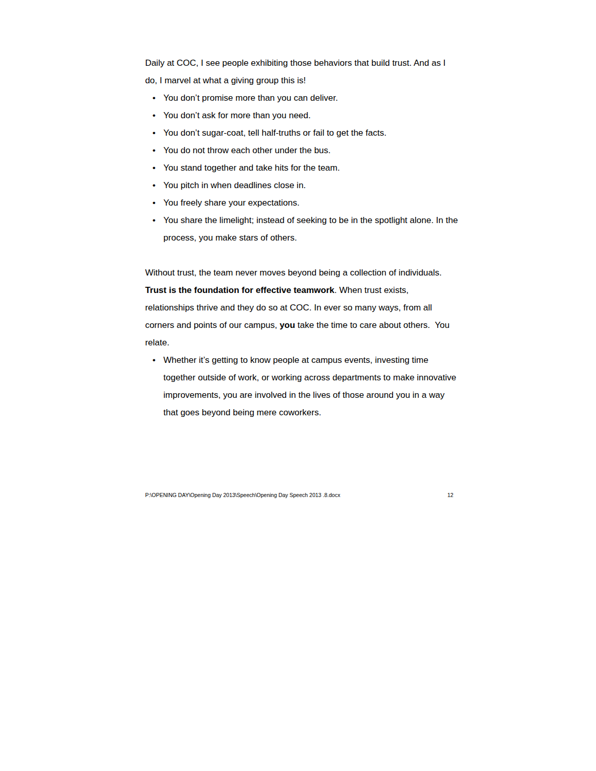Daily at COC, I see people exhibiting those behaviors that build trust. And as I do, I marvel at what a giving group this is!
You don’t promise more than you can deliver.
You don’t ask for more than you need.
You don’t sugar-coat, tell half-truths or fail to get the facts.
You do not throw each other under the bus.
You stand together and take hits for the team.
You pitch in when deadlines close in.
You freely share your expectations.
You share the limelight; instead of seeking to be in the spotlight alone. In the process, you make stars of others.
Without trust, the team never moves beyond being a collection of individuals. Trust is the foundation for effective teamwork. When trust exists, relationships thrive and they do so at COC. In ever so many ways, from all corners and points of our campus, you take the time to care about others. You relate.
Whether it’s getting to know people at campus events, investing time together outside of work, or working across departments to make innovative improvements, you are involved in the lives of those around you in a way that goes beyond being mere coworkers.
P:\OPENING DAY\Opening Day 2013\Speech\Opening Day Speech 2013 .8.docx 12